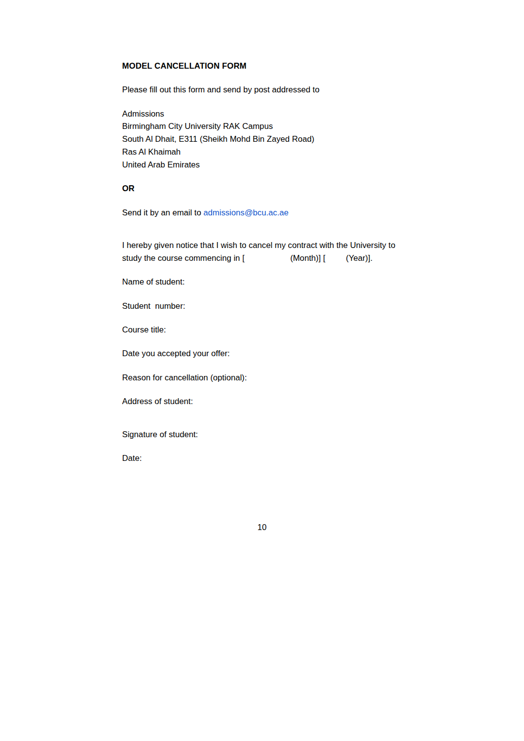MODEL CANCELLATION FORM
Please fill out this form and send by post addressed to
Admissions Birmingham City University RAK Campus South Al Dhait, E311 (Sheikh Mohd Bin Zayed Road) Ras Al Khaimah United Arab Emirates
OR
Send it by an email to admissions@bcu.ac.ae
I hereby given notice that I wish to cancel my contract with the University to study the course commencing in [ (Month)] [ (Year)].
Name of student:
Student number:
Course title:
Date you accepted your offer:
Reason for cancellation (optional):
Address of student:
Signature of student:
Date:
10